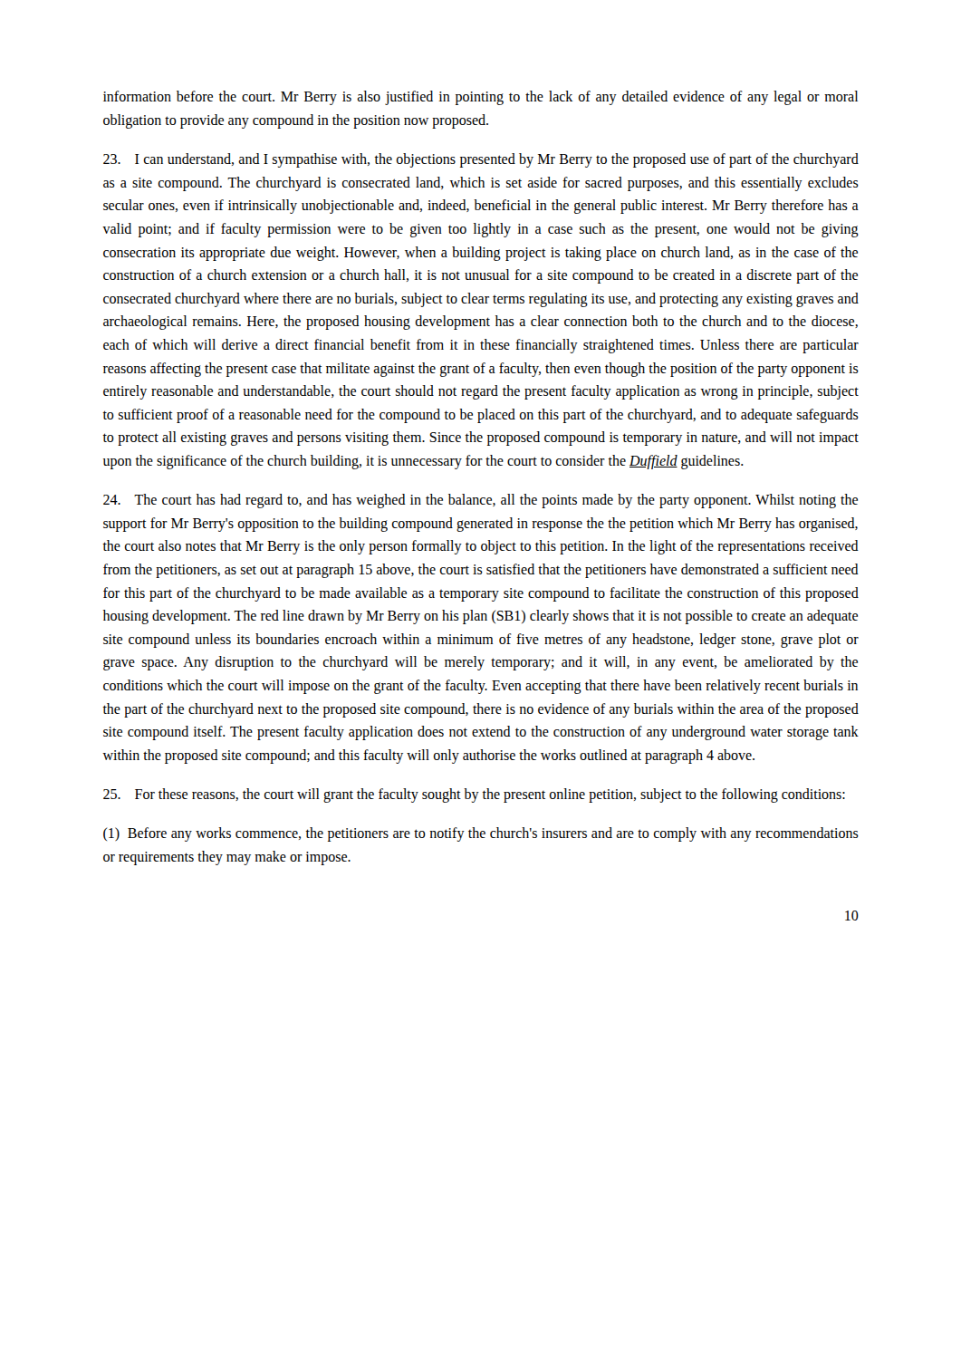information before the court. Mr Berry is also justified in pointing to the lack of any detailed evidence of any legal or moral obligation to provide any compound in the position now proposed.
23. I can understand, and I sympathise with, the objections presented by Mr Berry to the proposed use of part of the churchyard as a site compound. The churchyard is consecrated land, which is set aside for sacred purposes, and this essentially excludes secular ones, even if intrinsically unobjectionable and, indeed, beneficial in the general public interest. Mr Berry therefore has a valid point; and if faculty permission were to be given too lightly in a case such as the present, one would not be giving consecration its appropriate due weight. However, when a building project is taking place on church land, as in the case of the construction of a church extension or a church hall, it is not unusual for a site compound to be created in a discrete part of the consecrated churchyard where there are no burials, subject to clear terms regulating its use, and protecting any existing graves and archaeological remains. Here, the proposed housing development has a clear connection both to the church and to the diocese, each of which will derive a direct financial benefit from it in these financially straightened times. Unless there are particular reasons affecting the present case that militate against the grant of a faculty, then even though the position of the party opponent is entirely reasonable and understandable, the court should not regard the present faculty application as wrong in principle, subject to sufficient proof of a reasonable need for the compound to be placed on this part of the churchyard, and to adequate safeguards to protect all existing graves and persons visiting them. Since the proposed compound is temporary in nature, and will not impact upon the significance of the church building, it is unnecessary for the court to consider the Duffield guidelines.
24. The court has had regard to, and has weighed in the balance, all the points made by the party opponent. Whilst noting the support for Mr Berry's opposition to the building compound generated in response the the petition which Mr Berry has organised, the court also notes that Mr Berry is the only person formally to object to this petition. In the light of the representations received from the petitioners, as set out at paragraph 15 above, the court is satisfied that the petitioners have demonstrated a sufficient need for this part of the churchyard to be made available as a temporary site compound to facilitate the construction of this proposed housing development. The red line drawn by Mr Berry on his plan (SB1) clearly shows that it is not possible to create an adequate site compound unless its boundaries encroach within a minimum of five metres of any headstone, ledger stone, grave plot or grave space. Any disruption to the churchyard will be merely temporary; and it will, in any event, be ameliorated by the conditions which the court will impose on the grant of the faculty. Even accepting that there have been relatively recent burials in the part of the churchyard next to the proposed site compound, there is no evidence of any burials within the area of the proposed site compound itself. The present faculty application does not extend to the construction of any underground water storage tank within the proposed site compound; and this faculty will only authorise the works outlined at paragraph 4 above.
25. For these reasons, the court will grant the faculty sought by the present online petition, subject to the following conditions:
(1) Before any works commence, the petitioners are to notify the church's insurers and are to comply with any recommendations or requirements they may make or impose.
10